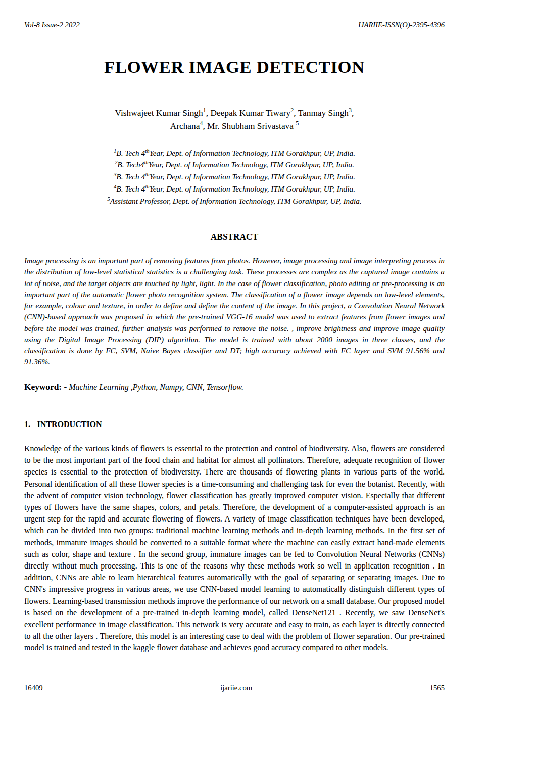Vol-8 Issue-2 2022
IJARIIE-ISSN(O)-2395-4396
FLOWER IMAGE DETECTION
Vishwajeet Kumar Singh1, Deepak Kumar Tiwary2, Tanmay Singh3,
Archana4, Mr. Shubham Srivastava 5
1B. Tech 4thYear, Dept. of Information Technology, ITM Gorakhpur, UP, India.
2B. Tech4thYear, Dept. of Information Technology, ITM Gorakhpur, UP, India.
3B. Tech 4thYear, Dept. of Information Technology, ITM Gorakhpur, UP, India.
4B. Tech 4thYear, Dept. of Information Technology, ITM Gorakhpur, UP, India.
5Assistant Professor, Dept. of Information Technology, ITM Gorakhpur, UP, India.
ABSTRACT
Image processing is an important part of removing features from photos. However, image processing and image interpreting process in the distribution of low-level statistical statistics is a challenging task. These processes are complex as the captured image contains a lot of noise, and the target objects are touched by light, light. In the case of flower classification, photo editing or pre-processing is an important part of the automatic flower photo recognition system. The classification of a flower image depends on low-level elements, for example, colour and texture, in order to define and define the content of the image. In this project, a Convolution Neural Network (CNN)-based approach was proposed in which the pre-trained VGG-16 model was used to extract features from flower images and before the model was trained, further analysis was performed to remove the noise. , improve brightness and improve image quality using the Digital Image Processing (DIP) algorithm. The model is trained with about 2000 images in three classes, and the classification is done by FC, SVM, Naive Bayes classifier and DT; high accuracy achieved with FC layer and SVM 91.56% and 91.36%.
Keyword: - Machine Learning ,Python, Numpy, CNN, Tensorflow.
1. INTRODUCTION
Knowledge of the various kinds of flowers is essential to the protection and control of biodiversity. Also, flowers are considered to be the most important part of the food chain and habitat for almost all pollinators. Therefore, adequate recognition of flower species is essential to the protection of biodiversity. There are thousands of flowering plants in various parts of the world. Personal identification of all these flower species is a time-consuming and challenging task for even the botanist. Recently, with the advent of computer vision technology, flower classification has greatly improved computer vision. Especially that different types of flowers have the same shapes, colors, and petals. Therefore, the development of a computer-assisted approach is an urgent step for the rapid and accurate flowering of flowers. A variety of image classification techniques have been developed, which can be divided into two groups: traditional machine learning methods and in-depth learning methods. In the first set of methods, immature images should be converted to a suitable format where the machine can easily extract hand-made elements such as color, shape and texture . In the second group, immature images can be fed to Convolution Neural Networks (CNNs) directly without much processing. This is one of the reasons why these methods work so well in application recognition . In addition, CNNs are able to learn hierarchical features automatically with the goal of separating or separating images. Due to CNN's impressive progress in various areas, we use CNN-based model learning to automatically distinguish different types of flowers. Learning-based transmission methods improve the performance of our network on a small database. Our proposed model is based on the development of a pre-trained in-depth learning model, called DenseNet121 . Recently, we saw DenseNet's excellent performance in image classification. This network is very accurate and easy to train, as each layer is directly connected to all the other layers . Therefore, this model is an interesting case to deal with the problem of flower separation. Our pre-trained model is trained and tested in the kaggle flower database and achieves good accuracy compared to other models.
16409
ijariie.com
1565